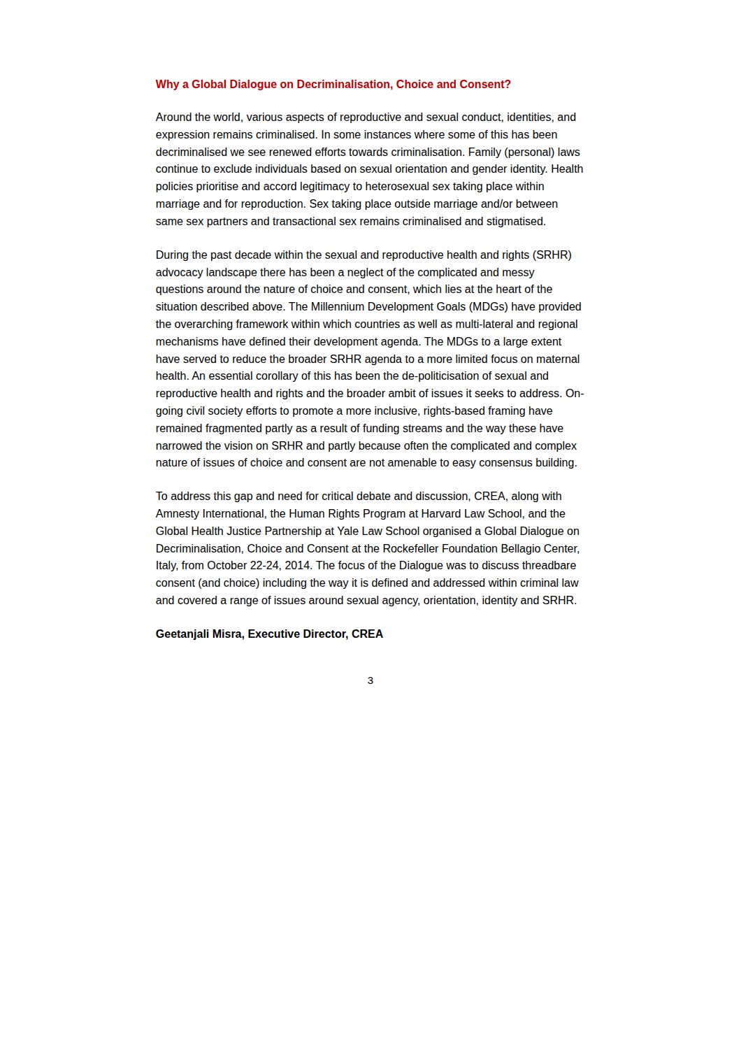Why a Global Dialogue on Decriminalisation, Choice and Consent?
Around the world, various aspects of reproductive and sexual conduct, identities, and expression remains criminalised. In some instances where some of this has been decriminalised we see renewed efforts towards criminalisation. Family (personal) laws continue to exclude individuals based on sexual orientation and gender identity. Health policies prioritise and accord legitimacy to heterosexual sex taking place within marriage and for reproduction. Sex taking place outside marriage and/or between same sex partners and transactional sex remains criminalised and stigmatised.
During the past decade within the sexual and reproductive health and rights (SRHR) advocacy landscape there has been a neglect of the complicated and messy questions around the nature of choice and consent, which lies at the heart of the situation described above. The Millennium Development Goals (MDGs) have provided the overarching framework within which countries as well as multi-lateral and regional mechanisms have defined their development agenda. The MDGs to a large extent have served to reduce the broader SRHR agenda to a more limited focus on maternal health. An essential corollary of this has been the de-politicisation of sexual and reproductive health and rights and the broader ambit of issues it seeks to address. On-going civil society efforts to promote a more inclusive, rights-based framing have remained fragmented partly as a result of funding streams and the way these have narrowed the vision on SRHR and partly because often the complicated and complex nature of issues of choice and consent are not amenable to easy consensus building.
To address this gap and need for critical debate and discussion, CREA, along with Amnesty International, the Human Rights Program at Harvard Law School, and the Global Health Justice Partnership at Yale Law School organised a Global Dialogue on Decriminalisation, Choice and Consent at the Rockefeller Foundation Bellagio Center, Italy, from October 22-24, 2014. The focus of the Dialogue was to discuss threadbare consent (and choice) including the way it is defined and addressed within criminal law and covered a range of issues around sexual agency, orientation, identity and SRHR.
Geetanjali Misra, Executive Director, CREA
3